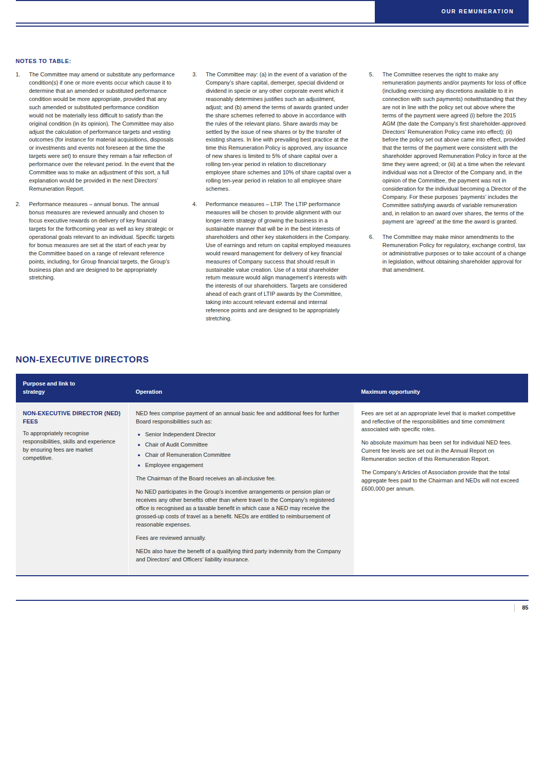Our Remuneration
Notes to table:
1.
The Committee may amend or substitute any performance condition(s) if one or more events occur which cause it to determine that an amended or substituted performance condition would be more appropriate, provided that any such amended or substituted performance condition would not be materially less difficult to satisfy than the original condition (in its opinion). The Committee may also adjust the calculation of performance targets and vesting outcomes (for instance for material acquisitions, disposals or investments and events not foreseen at the time the targets were set) to ensure they remain a fair reflection of performance over the relevant period. In the event that the Committee was to make an adjustment of this sort, a full explanation would be provided in the next Directors’ Remuneration Report.
2.
Performance measures – annual bonus. The annual bonus measures are reviewed annually and chosen to focus executive rewards on delivery of key financial targets for the forthcoming year as well as key strategic or operational goals relevant to an individual. Specific targets for bonus measures are set at the start of each year by the Committee based on a range of relevant reference points, including, for Group financial targets, the Group’s business plan and are designed to be appropriately stretching.
3.
The Committee may: (a) in the event of a variation of the Company’s share capital, demerger, special dividend or dividend in specie or any other corporate event which it reasonably determines justifies such an adjustment, adjust; and (b) amend the terms of awards granted under the share schemes referred to above in accordance with the rules of the relevant plans. Share awards may be settled by the issue of new shares or by the transfer of existing shares. In line with prevailing best practice at the time this Remuneration Policy is approved, any issuance of new shares is limited to 5% of share capital over a rolling ten-year period in relation to discretionary employee share schemes and 10% of share capital over a rolling ten-year period in relation to all employee share schemes.
4.
Performance measures – LTIP. The LTIP performance measures will be chosen to provide alignment with our longer-term strategy of growing the business in a sustainable manner that will be in the best interests of shareholders and other key stakeholders in the Company. Use of earnings and return on capital employed measures would reward management for delivery of key financial measures of Company success that should result in sustainable value creation. Use of a total shareholder return measure would align management’s interests with the interests of our shareholders. Targets are considered ahead of each grant of LTIP awards by the Committee, taking into account relevant external and internal reference points and are designed to be appropriately stretching.
5.
The Committee reserves the right to make any remuneration payments and/or payments for loss of office (including exercising any discretions available to it in connection with such payments) notwithstanding that they are not in line with the policy set out above where the terms of the payment were agreed (i) before the 2015 AGM (the date the Company’s first shareholder-approved Directors’ Remuneration Policy came into effect); (ii) before the policy set out above came into effect, provided that the terms of the payment were consistent with the shareholder approved Remuneration Policy in force at the time they were agreed; or (iii) at a time when the relevant individual was not a Director of the Company and, in the opinion of the Committee, the payment was not in consideration for the individual becoming a Director of the Company. For these purposes ‘payments’ includes the Committee satisfying awards of variable remuneration and, in relation to an award over shares, the terms of the payment are ‘agreed’ at the time the award is granted.
6.
The Committee may make minor amendments to the Remuneration Policy for regulatory, exchange control, tax or administrative purposes or to take account of a change in legislation, without obtaining shareholder approval for that amendment.
Non-Executive Directors
| Purpose and link to strategy | Operation | Maximum opportunity |
| --- | --- | --- |
| Non-Executive Director (NED) fees To appropriately recognise responsibilities, skills and experience by ensuring fees are market competitive. | NED fees comprise payment of an annual basic fee and additional fees for further Board responsibilities such as: Senior Independent Director Chair of Audit Committee Chair of Remuneration Committee Employee engagement The Chairman of the Board receives an all-inclusive fee. No NED participates in the Group’s incentive arrangements or pension plan or receives any other benefits other than where travel to the Company’s registered office is recognised as a taxable benefit in which case a NED may receive the grossed-up costs of travel as a benefit. NEDs are entitled to reimbursement of reasonable expenses. Fees are reviewed annually. NEDs also have the benefit of a qualifying third party indemnity from the Company and Directors’ and Officers’ liability insurance. | Fees are set at an appropriate level that is market competitive and reflective of the responsibilities and time commitment associated with specific roles. No absolute maximum has been set for individual NED fees. Current fee levels are set out in the Annual Report on Remuneration section of this Remuneration Report. The Company’s Articles of Association provide that the total aggregate fees paid to the Chairman and NEDs will not exceed £600,000 per annum. |
85